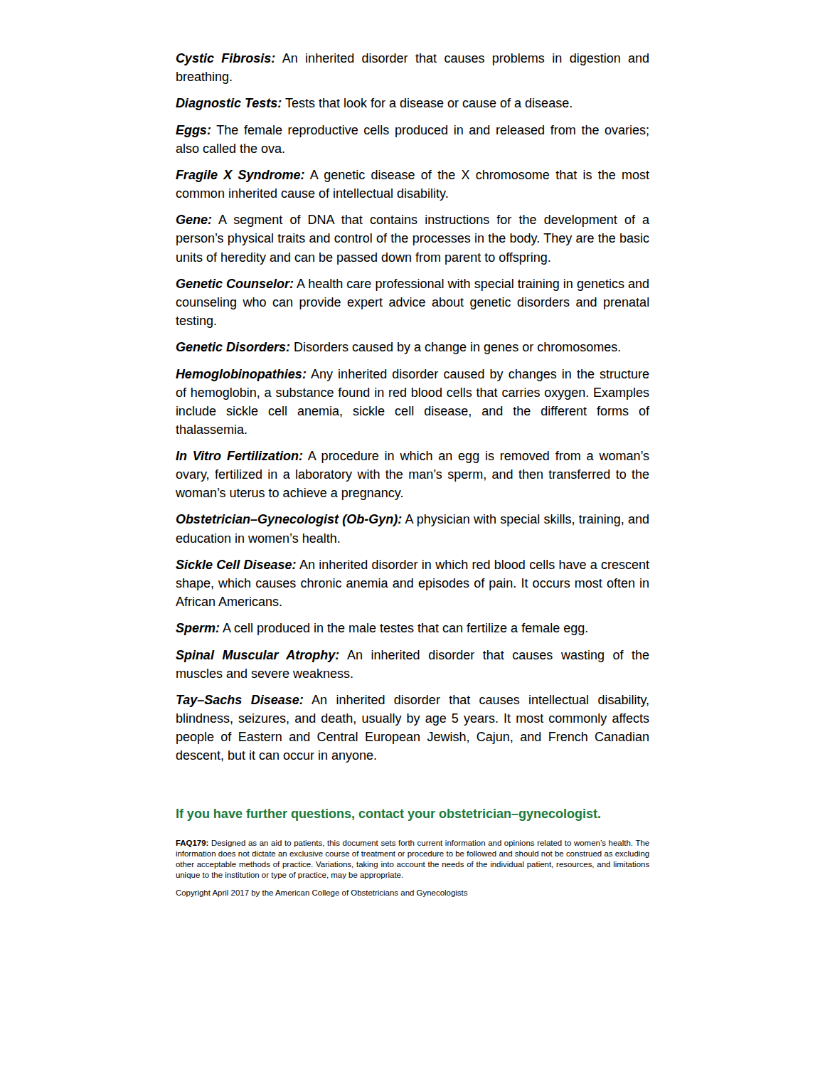Cystic Fibrosis: An inherited disorder that causes problems in digestion and breathing.
Diagnostic Tests: Tests that look for a disease or cause of a disease.
Eggs: The female reproductive cells produced in and released from the ovaries; also called the ova.
Fragile X Syndrome: A genetic disease of the X chromosome that is the most common inherited cause of intellectual disability.
Gene: A segment of DNA that contains instructions for the development of a person’s physical traits and control of the processes in the body. They are the basic units of heredity and can be passed down from parent to offspring.
Genetic Counselor: A health care professional with special training in genetics and counseling who can provide expert advice about genetic disorders and prenatal testing.
Genetic Disorders: Disorders caused by a change in genes or chromosomes.
Hemoglobinopathies: Any inherited disorder caused by changes in the structure of hemoglobin, a substance found in red blood cells that carries oxygen. Examples include sickle cell anemia, sickle cell disease, and the different forms of thalassemia.
In Vitro Fertilization: A procedure in which an egg is removed from a woman’s ovary, fertilized in a laboratory with the man’s sperm, and then transferred to the woman’s uterus to achieve a pregnancy.
Obstetrician–Gynecologist (Ob-Gyn): A physician with special skills, training, and education in women’s health.
Sickle Cell Disease: An inherited disorder in which red blood cells have a crescent shape, which causes chronic anemia and episodes of pain. It occurs most often in African Americans.
Sperm: A cell produced in the male testes that can fertilize a female egg.
Spinal Muscular Atrophy: An inherited disorder that causes wasting of the muscles and severe weakness.
Tay–Sachs Disease: An inherited disorder that causes intellectual disability, blindness, seizures, and death, usually by age 5 years. It most commonly affects people of Eastern and Central European Jewish, Cajun, and French Canadian descent, but it can occur in anyone.
If you have further questions, contact your obstetrician–gynecologist.
FAQ179: Designed as an aid to patients, this document sets forth current information and opinions related to women’s health. The information does not dictate an exclusive course of treatment or procedure to be followed and should not be construed as excluding other acceptable methods of practice. Variations, taking into account the needs of the individual patient, resources, and limitations unique to the institution or type of practice, may be appropriate.
Copyright April 2017 by the American College of Obstetricians and Gynecologists